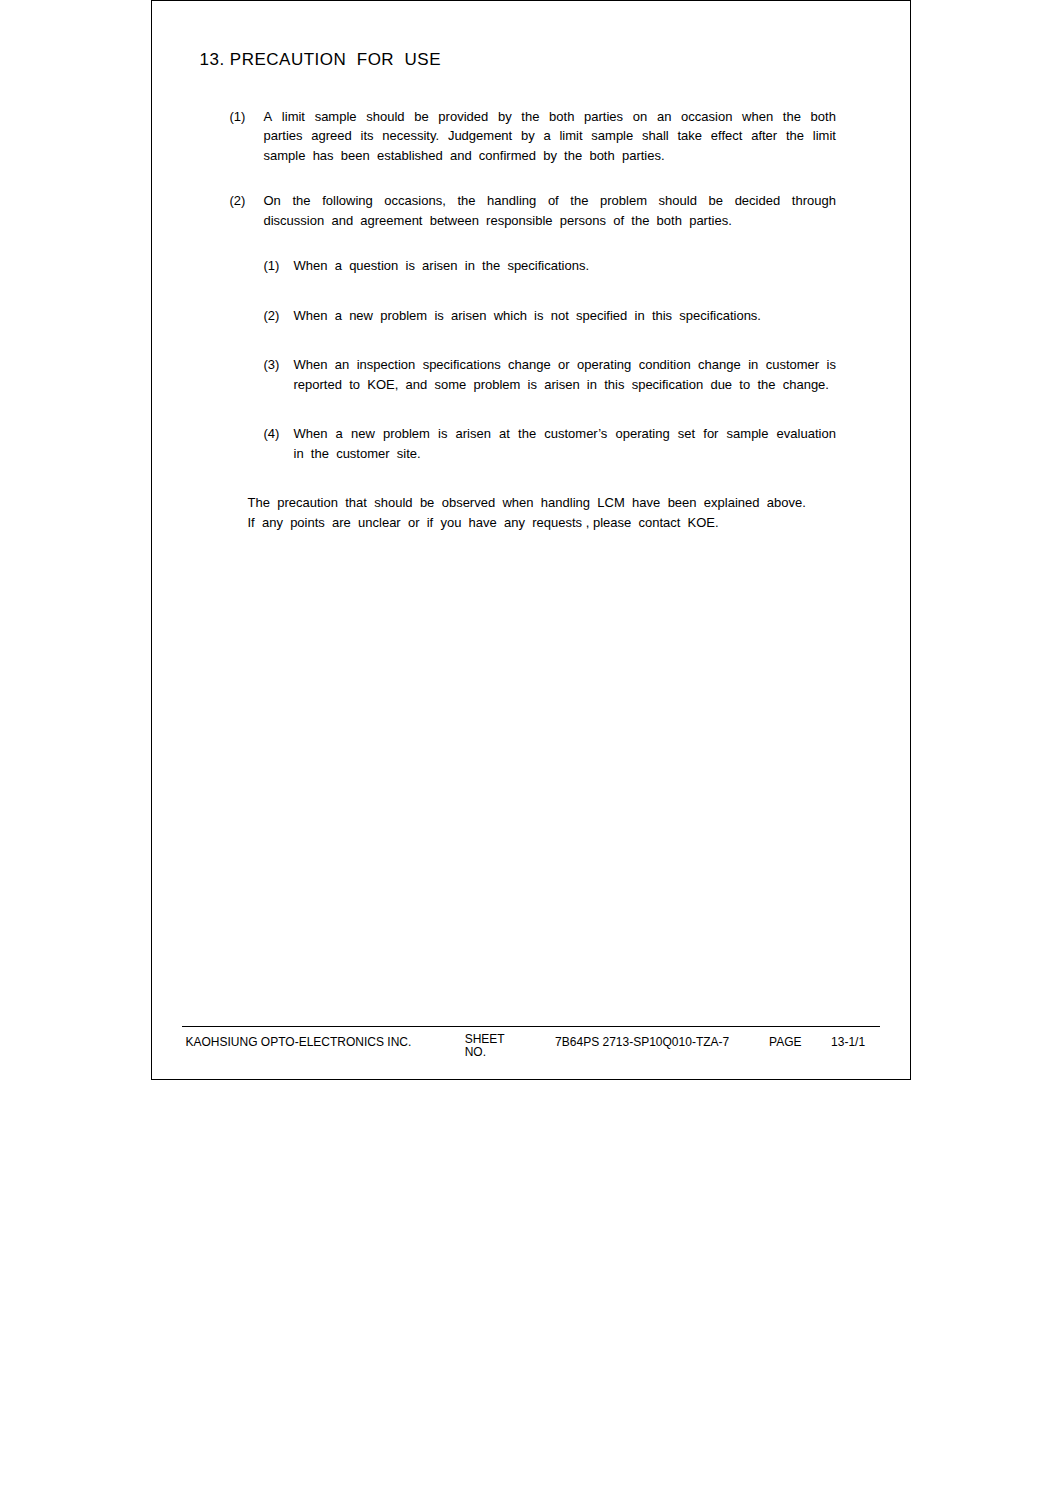13. PRECAUTION FOR USE
(1) A limit sample should be provided by the both parties on an occasion when the both parties agreed its necessity. Judgement by a limit sample shall take effect after the limit sample has been established and confirmed by the both parties.
(2) On the following occasions, the handling of the problem should be decided through discussion and agreement between responsible persons of the both parties.
(1) When a question is arisen in the specifications.
(2) When a new problem is arisen which is not specified in this specifications.
(3) When an inspection specifications change or operating condition change in customer is reported to KOE, and some problem is arisen in this specification due to the change.
(4) When a new problem is arisen at the customer’s operating set for sample evaluation in the customer site.
The precaution that should be observed when handling LCM have been explained above. If any points are unclear or if you have any requests , please contact KOE.
| KAOHSIUNG OPTO-ELECTRONICS INC. | SHEET NO. | 7B64PS 2713-SP10Q010-TZA-7 | PAGE | 13-1/1 |